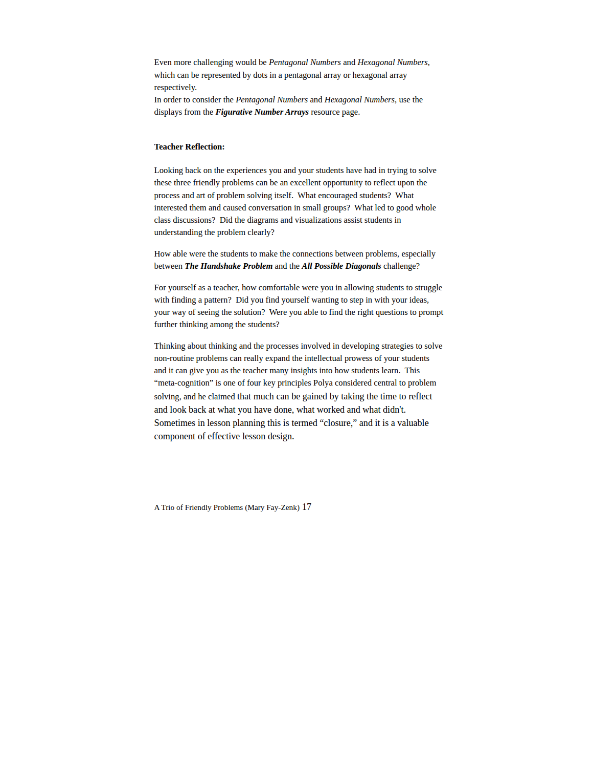Even more challenging would be Pentagonal Numbers and Hexagonal Numbers, which can be represented by dots in a pentagonal array or hexagonal array respectively.
In order to consider the Pentagonal Numbers and Hexagonal Numbers, use the displays from the Figurative Number Arrays resource page.
Teacher Reflection:
Looking back on the experiences you and your students have had in trying to solve these three friendly problems can be an excellent opportunity to reflect upon the process and art of problem solving itself. What encouraged students? What interested them and caused conversation in small groups? What led to good whole class discussions? Did the diagrams and visualizations assist students in understanding the problem clearly?
How able were the students to make the connections between problems, especially between The Handshake Problem and the All Possible Diagonals challenge?
For yourself as a teacher, how comfortable were you in allowing students to struggle with finding a pattern? Did you find yourself wanting to step in with your ideas, your way of seeing the solution? Were you able to find the right questions to prompt further thinking among the students?
Thinking about thinking and the processes involved in developing strategies to solve non-routine problems can really expand the intellectual prowess of your students and it can give you as the teacher many insights into how students learn. This “meta-cognition” is one of four key principles Polya considered central to problem solving, and he claimed that much can be gained by taking the time to reflect and look back at what you have done, what worked and what didn't. Sometimes in lesson planning this is termed “closure,” and it is a valuable component of effective lesson design.
A Trio of Friendly Problems (Mary Fay-Zenk)17